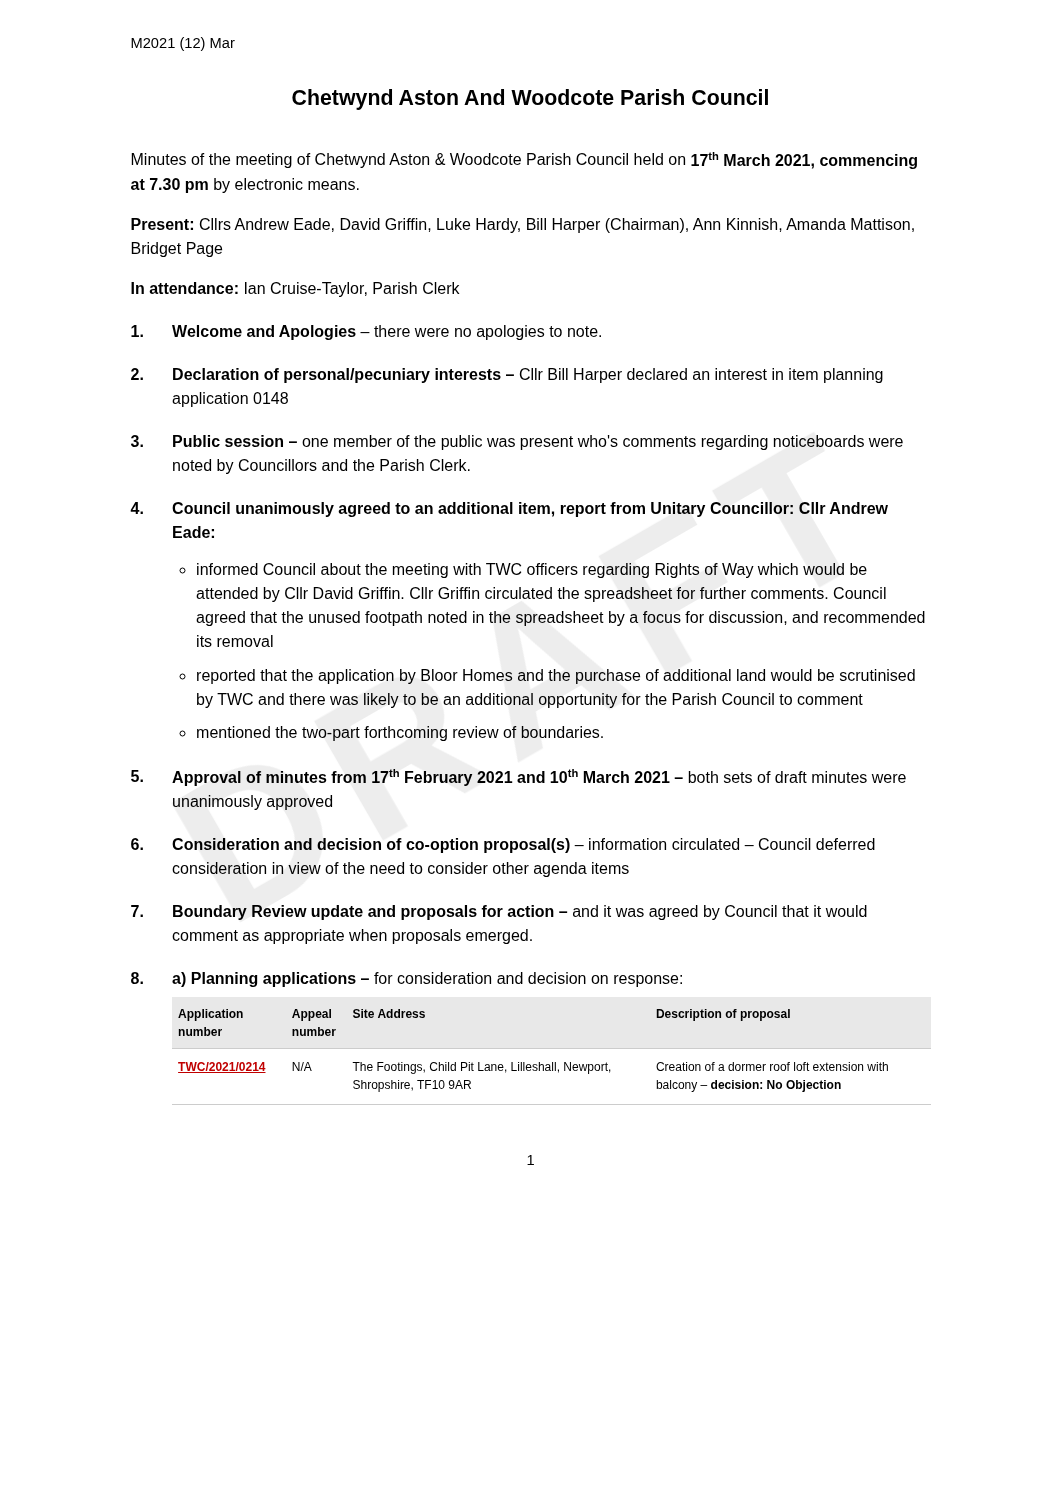DRAFT
M2021 (12) Mar
Chetwynd Aston And Woodcote Parish Council
Minutes of the meeting of Chetwynd Aston & Woodcote Parish Council held on 17th March 2021, commencing at 7.30 pm by electronic means.
Present: Cllrs Andrew Eade, David Griffin, Luke Hardy, Bill Harper (Chairman), Ann Kinnish, Amanda Mattison, Bridget Page
In attendance: Ian Cruise-Taylor, Parish Clerk
Welcome and Apologies – there were no apologies to note.
Declaration of personal/pecuniary interests – Cllr Bill Harper declared an interest in item planning application 0148
Public session – one member of the public was present who's comments regarding noticeboards were noted by Councillors and the Parish Clerk.
Council unanimously agreed to an additional item, report from Unitary Councillor: Cllr Andrew Eade:
informed Council about the meeting with TWC officers regarding Rights of Way which would be attended by Cllr David Griffin. Cllr Griffin circulated the spreadsheet for further comments. Council agreed that the unused footpath noted in the spreadsheet by a focus for discussion, and recommended its removal
reported that the application by Bloor Homes and the purchase of additional land would be scrutinised by TWC and there was likely to be an additional opportunity for the Parish Council to comment
mentioned the two-part forthcoming review of boundaries.
Approval of minutes from 17th February 2021 and 10th March 2021 – both sets of draft minutes were unanimously approved
Consideration and decision of co-option proposal(s) – information circulated – Council deferred consideration in view of the need to consider other agenda items
Boundary Review update and proposals for action – and it was agreed by Council that it would comment as appropriate when proposals emerged.
a) Planning applications – for consideration and decision on response:
| Application number | Appeal number | Site Address | Description of proposal |
| --- | --- | --- | --- |
| TWC/2021/0214 | N/A | The Footings, Child Pit Lane, Lilleshall, Newport, Shropshire, TF10 9AR | Creation of a dormer roof loft extension with balcony – decision: No Objection |
1